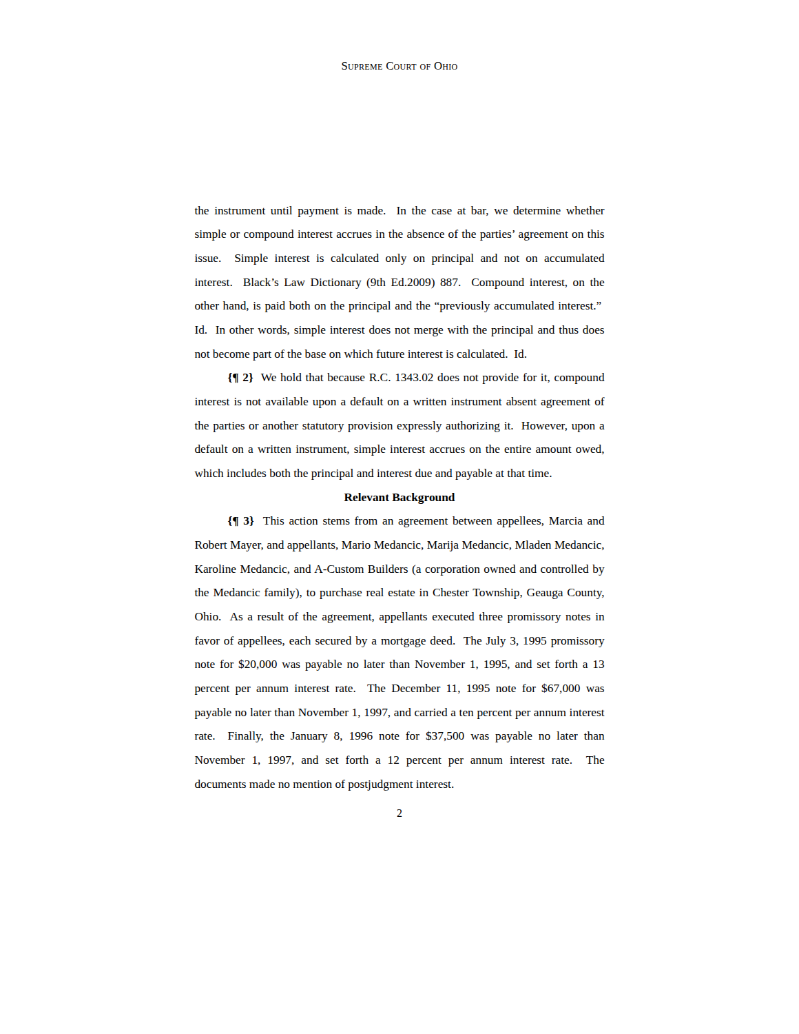Supreme Court of Ohio
the instrument until payment is made. In the case at bar, we determine whether simple or compound interest accrues in the absence of the parties’ agreement on this issue. Simple interest is calculated only on principal and not on accumulated interest. Black’s Law Dictionary (9th Ed.2009) 887. Compound interest, on the other hand, is paid both on the principal and the “previously accumulated interest.” Id. In other words, simple interest does not merge with the principal and thus does not become part of the base on which future interest is calculated. Id.
{¶ 2} We hold that because R.C. 1343.02 does not provide for it, compound interest is not available upon a default on a written instrument absent agreement of the parties or another statutory provision expressly authorizing it. However, upon a default on a written instrument, simple interest accrues on the entire amount owed, which includes both the principal and interest due and payable at that time.
Relevant Background
{¶ 3} This action stems from an agreement between appellees, Marcia and Robert Mayer, and appellants, Mario Medancic, Marija Medancic, Mladen Medancic, Karoline Medancic, and A-Custom Builders (a corporation owned and controlled by the Medancic family), to purchase real estate in Chester Township, Geauga County, Ohio. As a result of the agreement, appellants executed three promissory notes in favor of appellees, each secured by a mortgage deed. The July 3, 1995 promissory note for $20,000 was payable no later than November 1, 1995, and set forth a 13 percent per annum interest rate. The December 11, 1995 note for $67,000 was payable no later than November 1, 1997, and carried a ten percent per annum interest rate. Finally, the January 8, 1996 note for $37,500 was payable no later than November 1, 1997, and set forth a 12 percent per annum interest rate. The documents made no mention of postjudgment interest.
2